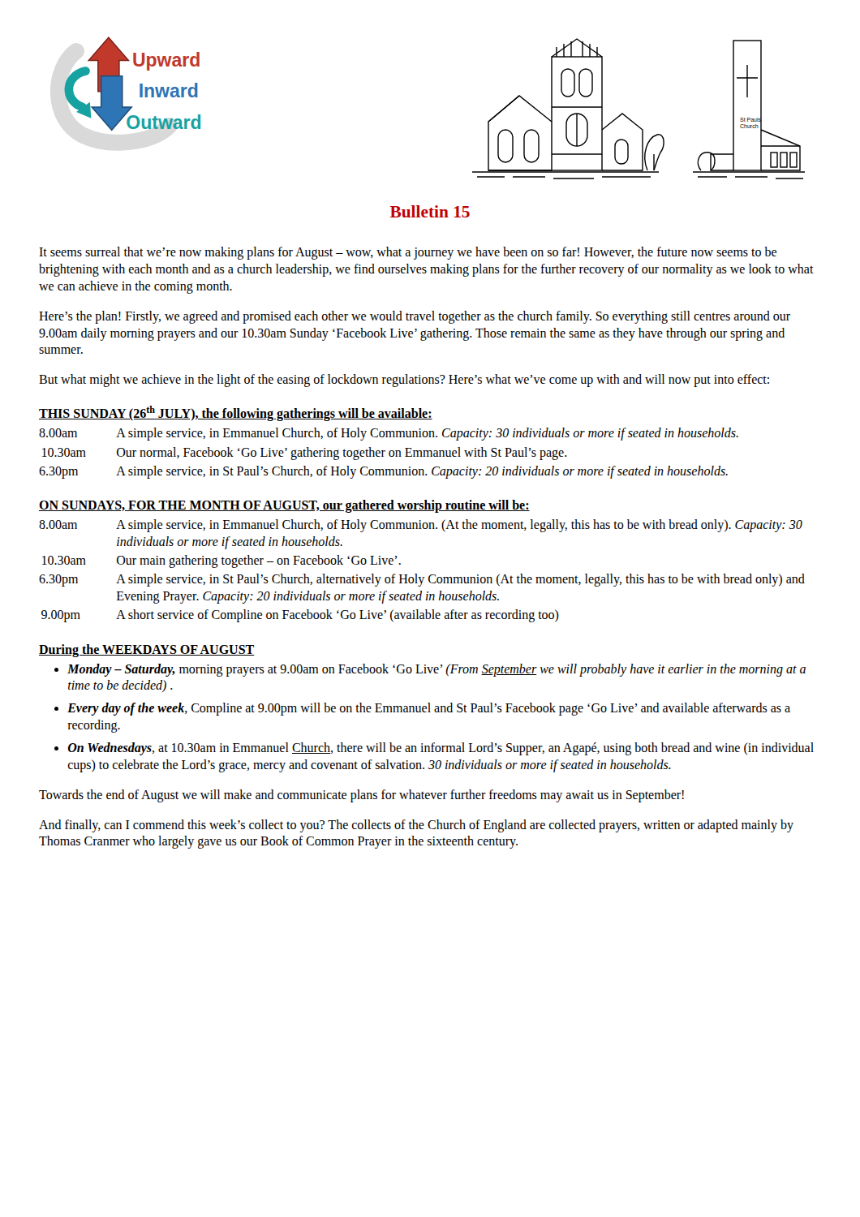Upward Inward Outward
St Pauls Church
Bulletin 15
It seems surreal that we’re now making plans for August – wow, what a journey we have been on so far! However, the future now seems to be brightening with each month and as a church leadership, we find ourselves making plans for the further recovery of our normality as we look to what we can achieve in the coming month.
Here’s the plan! Firstly, we agreed and promised each other we would travel together as the church family. So everything still centres around our 9.00am daily morning prayers and our 10.30am Sunday ‘Facebook Live’ gathering. Those remain the same as they have through our spring and summer.
But what might we achieve in the light of the easing of lockdown regulations? Here’s what we’ve come up with and will now put into effect:
THIS SUNDAY (26th JULY), the following gatherings will be available:
| 8.00am | A simple service, in Emmanuel Church, of Holy Communion. Capacity: 30 individuals or more if seated in households. |
| 10.30am | Our normal, Facebook ‘Go Live’ gathering together on Emmanuel with St Paul’s page. |
| 6.30pm | A simple service, in St Paul’s Church, of Holy Communion. Capacity: 20 individuals or more if seated in households. |
ON SUNDAYS, FOR THE MONTH OF AUGUST, our gathered worship routine will be:
| 8.00am | A simple service, in Emmanuel Church, of Holy Communion. (At the moment, legally, this has to be with bread only). Capacity: 30 individuals or more if seated in households. |
| 10.30am | Our main gathering together – on Facebook ‘Go Live’. |
| 6.30pm | A simple service, in St Paul’s Church, alternatively of Holy Communion (At the moment, legally, this has to be with bread only) and Evening Prayer. Capacity: 20 individuals or more if seated in households. |
| 9.00pm | A short service of Compline on Facebook ‘Go Live’ (available after as recording too) |
During the WEEKDAYS OF AUGUST
Monday – Saturday, morning prayers at 9.00am on Facebook ‘Go Live’ (From September we will probably have it earlier in the morning at a time to be decided) .
Every day of the week, Compline at 9.00pm will be on the Emmanuel and St Paul’s Facebook page ‘Go Live’ and available afterwards as a recording.
On Wednesdays, at 10.30am in Emmanuel Church, there will be an informal Lord’s Supper, an Agapé, using both bread and wine (in individual cups) to celebrate the Lord’s grace, mercy and covenant of salvation. 30 individuals or more if seated in households.
Towards the end of August we will make and communicate plans for whatever further freedoms may await us in September!
And finally, can I commend this week’s collect to you? The collects of the Church of England are collected prayers, written or adapted mainly by Thomas Cranmer who largely gave us our Book of Common Prayer in the sixteenth century.